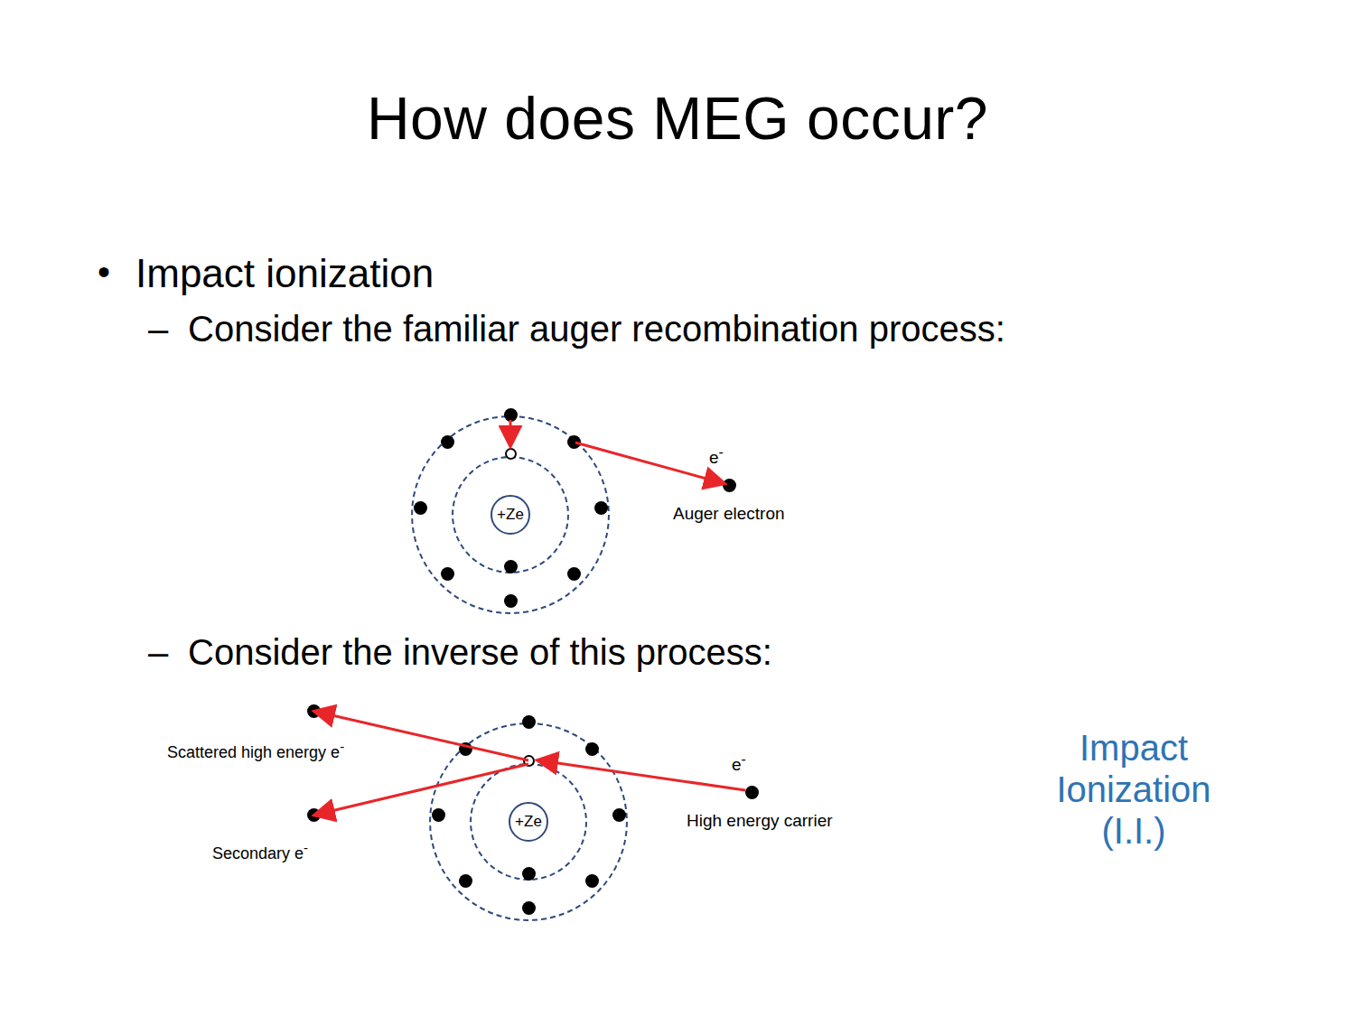How does MEG occur?
Impact ionization
Consider the familiar auger recombination process:
+Ze
e-
Auger electron
– Consider the inverse of this process:
+Ze
e-
High energy carrier
Scattered high energy e-
Secondary e-
Impact
Ionization
(I.I.)